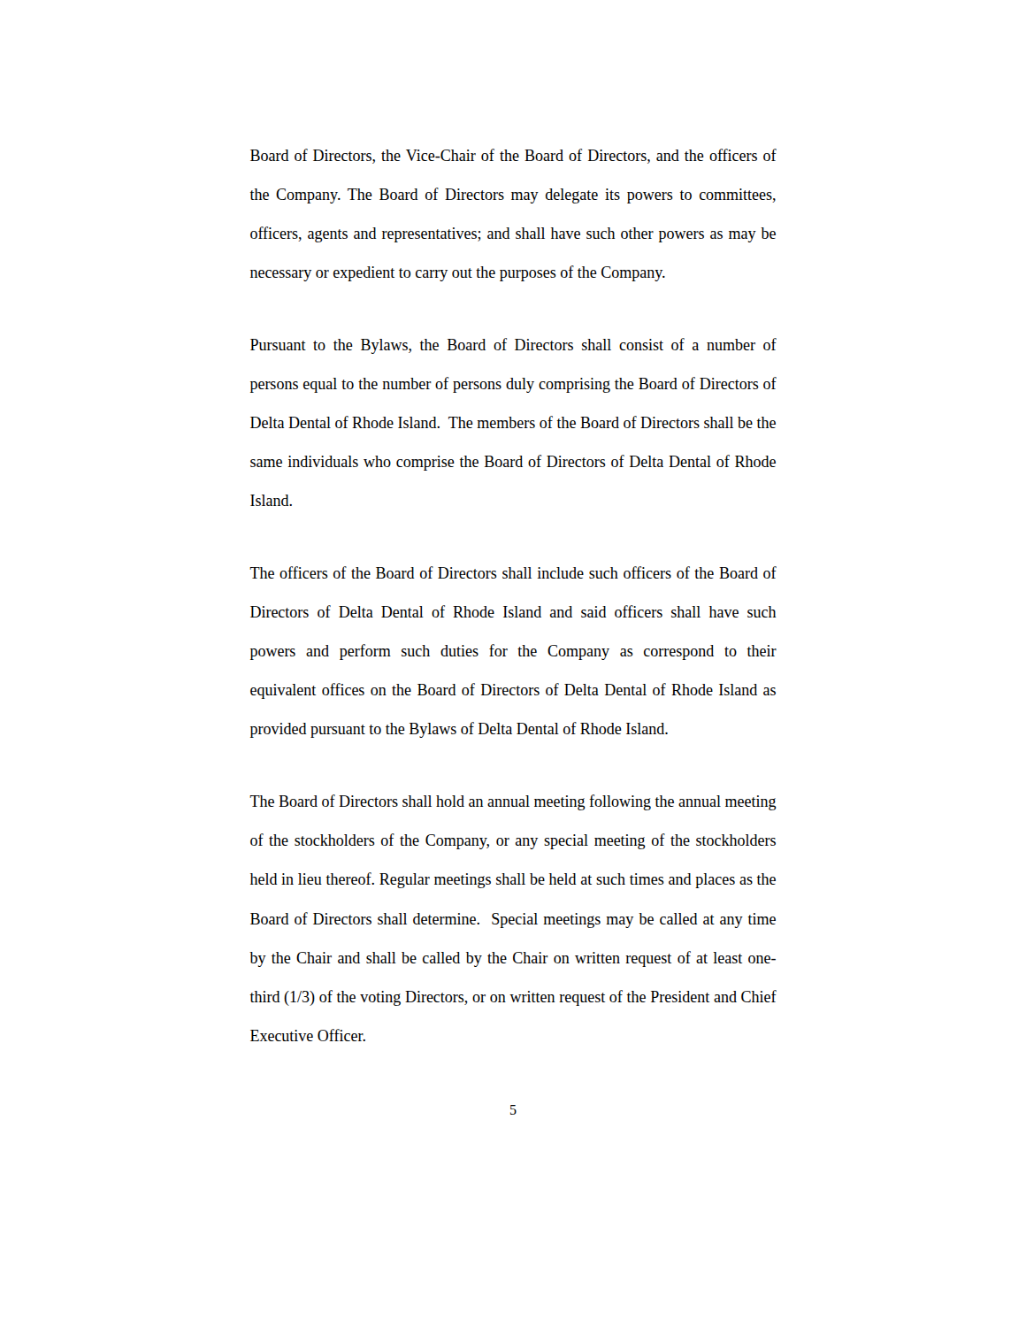Board of Directors, the Vice-Chair of the Board of Directors, and the officers of the Company. The Board of Directors may delegate its powers to committees, officers, agents and representatives; and shall have such other powers as may be necessary or expedient to carry out the purposes of the Company.
Pursuant to the Bylaws, the Board of Directors shall consist of a number of persons equal to the number of persons duly comprising the Board of Directors of Delta Dental of Rhode Island. The members of the Board of Directors shall be the same individuals who comprise the Board of Directors of Delta Dental of Rhode Island.
The officers of the Board of Directors shall include such officers of the Board of Directors of Delta Dental of Rhode Island and said officers shall have such powers and perform such duties for the Company as correspond to their equivalent offices on the Board of Directors of Delta Dental of Rhode Island as provided pursuant to the Bylaws of Delta Dental of Rhode Island.
The Board of Directors shall hold an annual meeting following the annual meeting of the stockholders of the Company, or any special meeting of the stockholders held in lieu thereof. Regular meetings shall be held at such times and places as the Board of Directors shall determine. Special meetings may be called at any time by the Chair and shall be called by the Chair on written request of at least one-third (1/3) of the voting Directors, or on written request of the President and Chief Executive Officer.
5